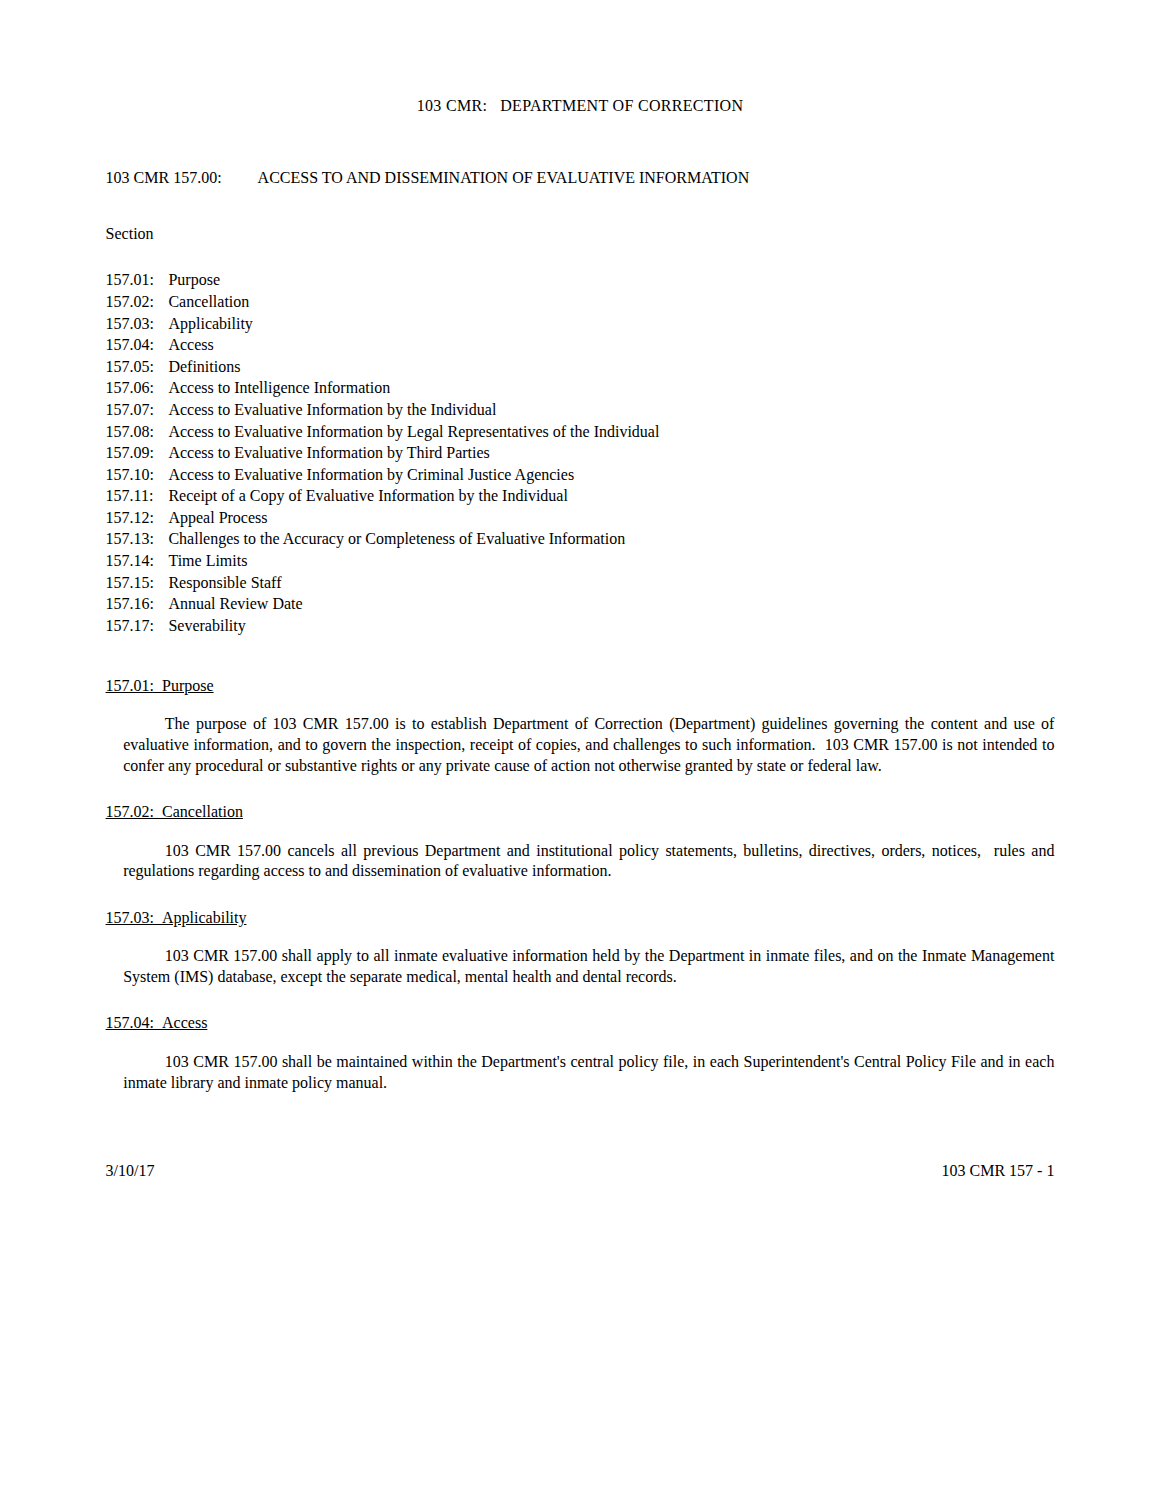103 CMR: DEPARTMENT OF CORRECTION
103 CMR 157.00: ACCESS TO AND DISSEMINATION OF EVALUATIVE INFORMATION
Section
| 157.01: | Purpose |
| 157.02: | Cancellation |
| 157.03: | Applicability |
| 157.04: | Access |
| 157.05: | Definitions |
| 157.06: | Access to Intelligence Information |
| 157.07: | Access to Evaluative Information by the Individual |
| 157.08: | Access to Evaluative Information by Legal Representatives of the Individual |
| 157.09: | Access to Evaluative Information by Third Parties |
| 157.10: | Access to Evaluative Information by Criminal Justice Agencies |
| 157.11: | Receipt of a Copy of Evaluative Information by the Individual |
| 157.12: | Appeal Process |
| 157.13: | Challenges to the Accuracy or Completeness of Evaluative Information |
| 157.14: | Time Limits |
| 157.15: | Responsible Staff |
| 157.16: | Annual Review Date |
| 157.17: | Severability |
157.01: Purpose
The purpose of 103 CMR 157.00 is to establish Department of Correction (Department) guidelines governing the content and use of evaluative information, and to govern the inspection, receipt of copies, and challenges to such information. 103 CMR 157.00 is not intended to confer any procedural or substantive rights or any private cause of action not otherwise granted by state or federal law.
157.02: Cancellation
103 CMR 157.00 cancels all previous Department and institutional policy statements, bulletins, directives, orders, notices, rules and regulations regarding access to and dissemination of evaluative information.
157.03: Applicability
103 CMR 157.00 shall apply to all inmate evaluative information held by the Department in inmate files, and on the Inmate Management System (IMS) database, except the separate medical, mental health and dental records.
157.04: Access
103 CMR 157.00 shall be maintained within the Department's central policy file, in each Superintendent's Central Policy File and in each inmate library and inmate policy manual.
3/10/17
103 CMR 157 - 1